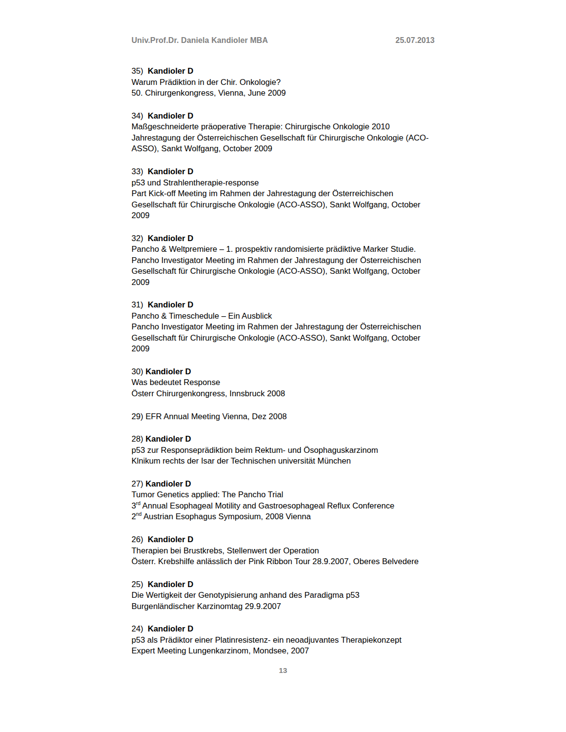Univ.Prof.Dr. Daniela Kandioler MBA 25.07.2013
35) Kandioler D Warum Prädiktion in der Chir. Onkologie? 50. Chirurgenkongress, Vienna, June 2009
34) Kandioler D Maßgeschneiderte präoperative Therapie: Chirurgische Onkologie 2010 Jahrestagung der Österreichischen Gesellschaft für Chirurgische Onkologie (ACO-ASSO), Sankt Wolfgang, October 2009
33) Kandioler D p53 und Strahlentherapie-response Part Kick-off Meeting im Rahmen der Jahrestagung der Österreichischen Gesellschaft für Chirurgische Onkologie (ACO-ASSO), Sankt Wolfgang, October 2009
32) Kandioler D Pancho & Weltpremiere – 1. prospektiv randomisierte prädiktive Marker Studie. Pancho Investigator Meeting im Rahmen der Jahrestagung der Österreichischen Gesellschaft für Chirurgische Onkologie (ACO-ASSO), Sankt Wolfgang, October 2009
31) Kandioler D Pancho & Timeschedule – Ein Ausblick Pancho Investigator Meeting im Rahmen der Jahrestagung der Österreichischen Gesellschaft für Chirurgische Onkologie (ACO-ASSO), Sankt Wolfgang, October 2009
30) Kandioler D Was bedeutet Response Österr Chirurgenkongress, Innsbruck 2008
29) EFR Annual Meeting Vienna, Dez 2008
28) Kandioler D p53 zur Responseprädiktion beim Rektum- und Ösophaguskarzinom Klnikum rechts der Isar der Technischen universität München
27) Kandioler D Tumor Genetics applied: The Pancho Trial 3rd Annual Esophageal Motility and Gastroesophageal Reflux Conference 2nd Austrian Esophagus Symposium, 2008 Vienna
26) Kandioler D Therapien bei Brustkrebs, Stellenwert der Operation Österr. Krebshilfe anlässlich der Pink Ribbon Tour 28.9.2007, Oberes Belvedere
25) Kandioler D Die Wertigkeit der Genotypisierung anhand des Paradigma p53 Burgenländischer Karzinomtag 29.9.2007
24) Kandioler D p53 als Prädiktor einer Platinresistenz- ein neoadjuvantes Therapiekonzept Expert Meeting Lungenkarzinom, Mondsee, 2007
13